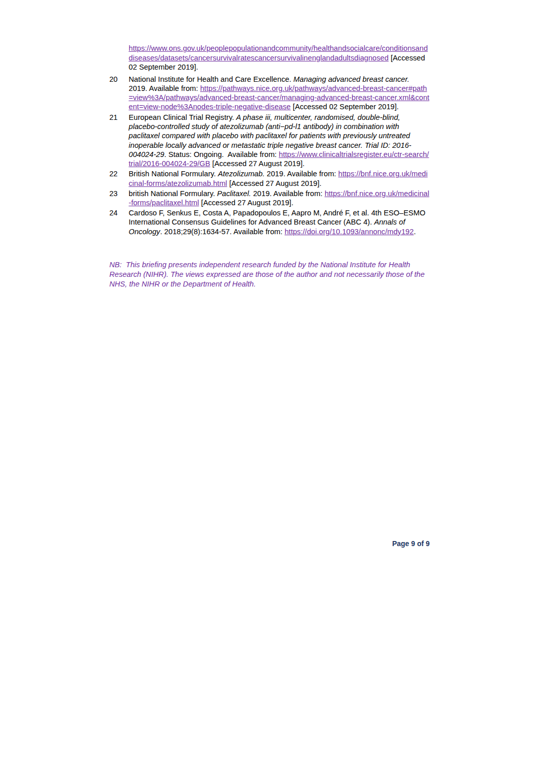https://www.ons.gov.uk/peoplepopulationandcommunity/healthandsocialcare/conditionsanddiseases/datasets/cancersurvivalratescancersurvivalinenglandadultsdiagnosed [Accessed 02 September 2019].
20 National Institute for Health and Care Excellence. Managing advanced breast cancer. 2019. Available from: https://pathways.nice.org.uk/pathways/advanced-breast-cancer#path=view%3A/pathways/advanced-breast-cancer/managing-advanced-breast-cancer.xml&content=view-node%3Anodes-triple-negative-disease [Accessed 02 September 2019].
21 European Clinical Trial Registry. A phase iii, multicenter, randomised, double-blind, placebo-controlled study of atezolizumab (anti−pd-l1 antibody) in combination with paclitaxel compared with placebo with paclitaxel for patients with previously untreated inoperable locally advanced or metastatic triple negative breast cancer. Trial ID: 2016-004024-29. Status: Ongoing. Available from: https://www.clinicaltrialsregister.eu/ctr-search/trial/2016-004024-29/GB [Accessed 27 August 2019].
22 British National Formulary. Atezolizumab. 2019. Available from: https://bnf.nice.org.uk/medicinal-forms/atezolizumab.html [Accessed 27 August 2019].
23 british National Formulary. Paclitaxel. 2019. Available from: https://bnf.nice.org.uk/medicinal-forms/paclitaxel.html [Accessed 27 August 2019].
24 Cardoso F, Senkus E, Costa A, Papadopoulos E, Aapro M, André F, et al. 4th ESO–ESMO International Consensus Guidelines for Advanced Breast Cancer (ABC 4). Annals of Oncology. 2018;29(8):1634-57. Available from: https://doi.org/10.1093/annonc/mdy192.
NB: This briefing presents independent research funded by the National Institute for Health Research (NIHR). The views expressed are those of the author and not necessarily those of the NHS, the NIHR or the Department of Health.
Page 9 of 9